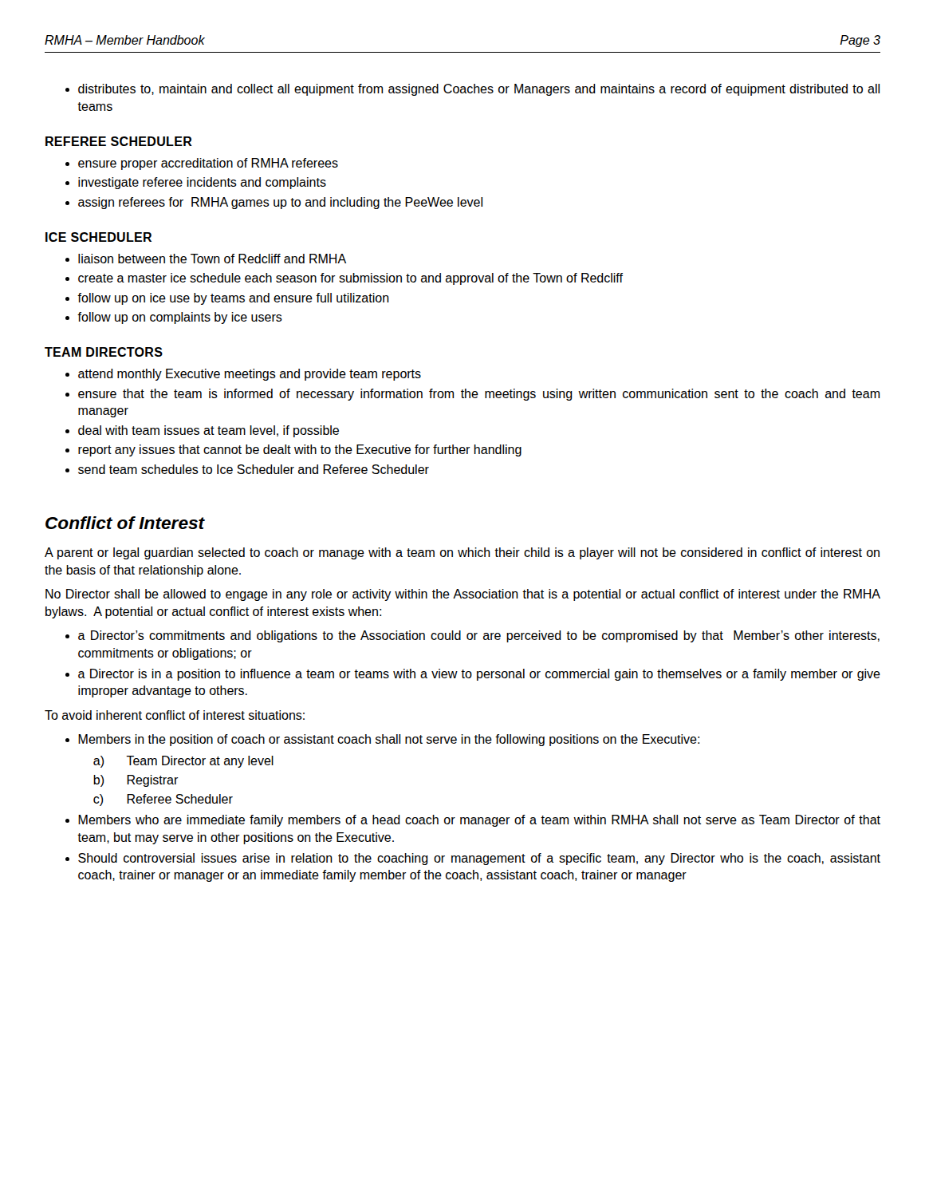RMHA – Member Handbook Page 3
distributes to, maintain and collect all equipment from assigned Coaches or Managers and maintains a record of equipment distributed to all teams
REFEREE SCHEDULER
ensure proper accreditation of RMHA referees
investigate referee incidents and complaints
assign referees for RMHA games up to and including the PeeWee level
ICE SCHEDULER
liaison between the Town of Redcliff and RMHA
create a master ice schedule each season for submission to and approval of the Town of Redcliff
follow up on ice use by teams and ensure full utilization
follow up on complaints by ice users
TEAM DIRECTORS
attend monthly Executive meetings and provide team reports
ensure that the team is informed of necessary information from the meetings using written communication sent to the coach and team manager
deal with team issues at team level, if possible
report any issues that cannot be dealt with to the Executive for further handling
send team schedules to Ice Scheduler and Referee Scheduler
Conflict of Interest
A parent or legal guardian selected to coach or manage with a team on which their child is a player will not be considered in conflict of interest on the basis of that relationship alone.
No Director shall be allowed to engage in any role or activity within the Association that is a potential or actual conflict of interest under the RMHA bylaws. A potential or actual conflict of interest exists when:
a Director’s commitments and obligations to the Association could or are perceived to be compromised by that Member’s other interests, commitments or obligations; or
a Director is in a position to influence a team or teams with a view to personal or commercial gain to themselves or a family member or give improper advantage to others.
To avoid inherent conflict of interest situations:
Members in the position of coach or assistant coach shall not serve in the following positions on the Executive:
a) Team Director at any level
b) Registrar
c) Referee Scheduler
Members who are immediate family members of a head coach or manager of a team within RMHA shall not serve as Team Director of that team, but may serve in other positions on the Executive.
Should controversial issues arise in relation to the coaching or management of a specific team, any Director who is the coach, assistant coach, trainer or manager or an immediate family member of the coach, assistant coach, trainer or manager